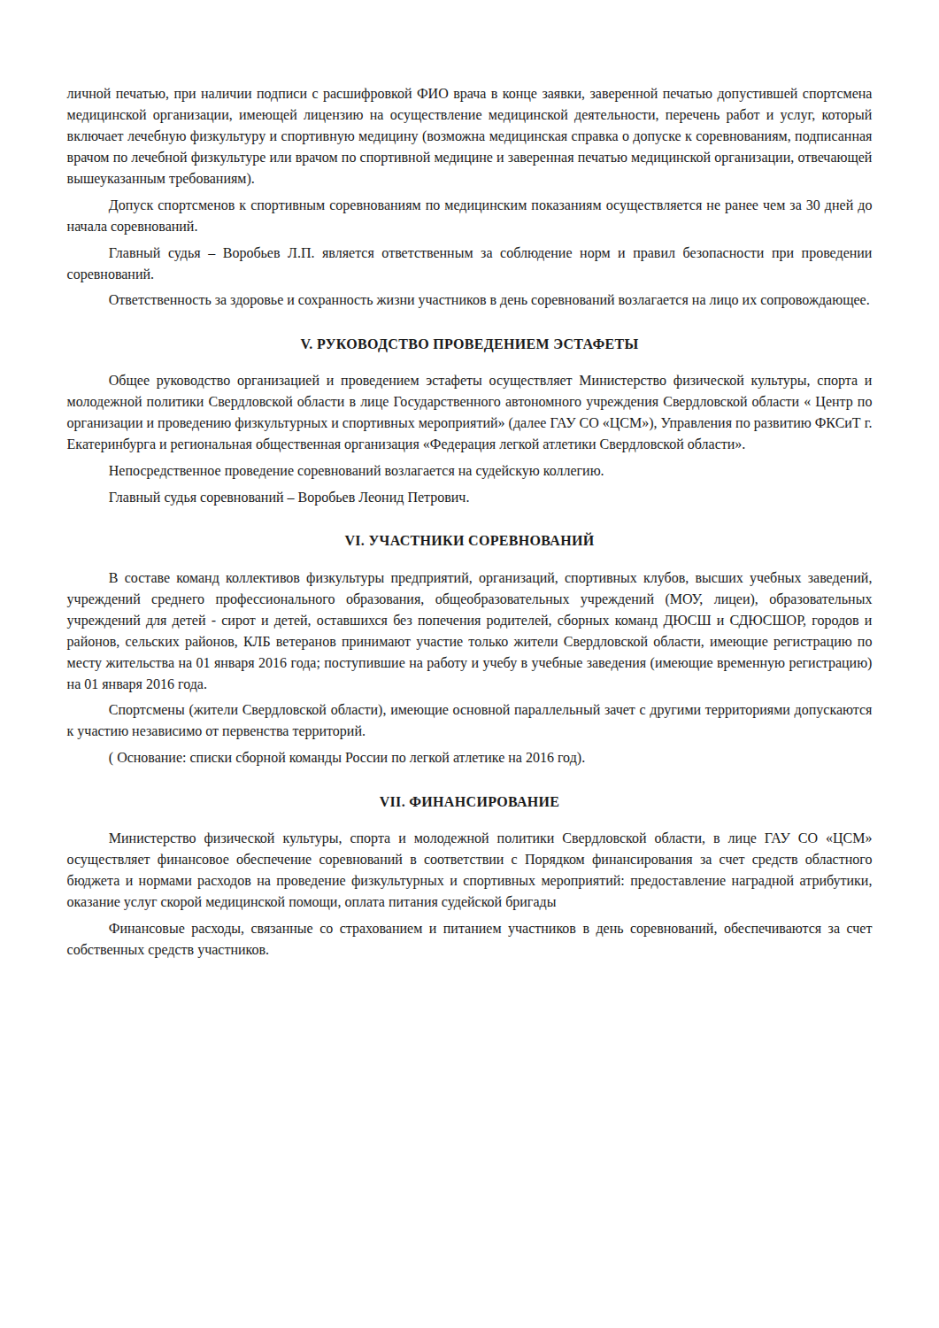личной печатью, при наличии подписи с расшифровкой ФИО врача в конце заявки, заверенной печатью допустившей спортсмена медицинской организации, имеющей лицензию на осуществление медицинской деятельности, перечень работ и услуг, который включает лечебную физкультуру и спортивную медицину (возможна медицинская справка о допуске к соревнованиям, подписанная врачом по лечебной физкультуре или врачом по спортивной медицине и заверенная печатью медицинской организации, отвечающей вышеуказанным требованиям).
Допуск спортсменов к спортивным соревнованиям по медицинским показаниям осуществляется не ранее чем за 30 дней до начала соревнований.
Главный судья – Воробьев Л.П. является ответственным за соблюдение норм и правил безопасности при проведении соревнований.
Ответственность за здоровье и сохранность жизни участников в день соревнований возлагается на лицо их сопровождающее.
V. Руководство проведением эстафеты
Общее руководство организацией и проведением эстафеты осуществляет Министерство физической культуры, спорта и молодежной политики Свердловской области в лице Государственного автономного учреждения Свердловской области « Центр по организации и проведению физкультурных и спортивных мероприятий» (далее ГАУ СО «ЦСМ»), Управления по развитию ФКСиТ г. Екатеринбурга и региональная общественная организация «Федерация легкой атлетики Свердловской области».
Непосредственное проведение соревнований возлагается на судейскую коллегию.
Главный судья соревнований – Воробьев Леонид Петрович.
VI. Участники соревнований
В составе команд коллективов физкультуры предприятий, организаций, спортивных клубов, высших учебных заведений, учреждений среднего профессионального образования, общеобразовательных учреждений (МОУ, лицеи), образовательных учреждений для детей - сирот и детей, оставшихся без попечения родителей, сборных команд ДЮСШ и СДЮСШОР, городов и районов, сельских районов, КЛБ ветеранов принимают участие только жители Свердловской области, имеющие регистрацию по месту жительства на 01 января 2016 года; поступившие на работу и учебу в учебные заведения (имеющие временную регистрацию) на 01 января 2016 года.
Спортсмены (жители Свердловской области), имеющие основной параллельный зачет с другими территориями допускаются к участию независимо от первенства территорий.
( Основание: списки сборной команды России по легкой атлетике на 2016 год).
VII. Финансирование
Министерство физической культуры, спорта и молодежной политики Свердловской области, в лице ГАУ СО «ЦСМ» осуществляет финансовое обеспечение соревнований в соответствии с Порядком финансирования за счет средств областного бюджета и нормами расходов на проведение физкультурных и спортивных мероприятий: предоставление наградной атрибутики, оказание услуг скорой медицинской помощи, оплата питания судейской бригады
Финансовые расходы, связанные со страхованием и питанием участников в день соревнований, обеспечиваются за счет собственных средств участников.